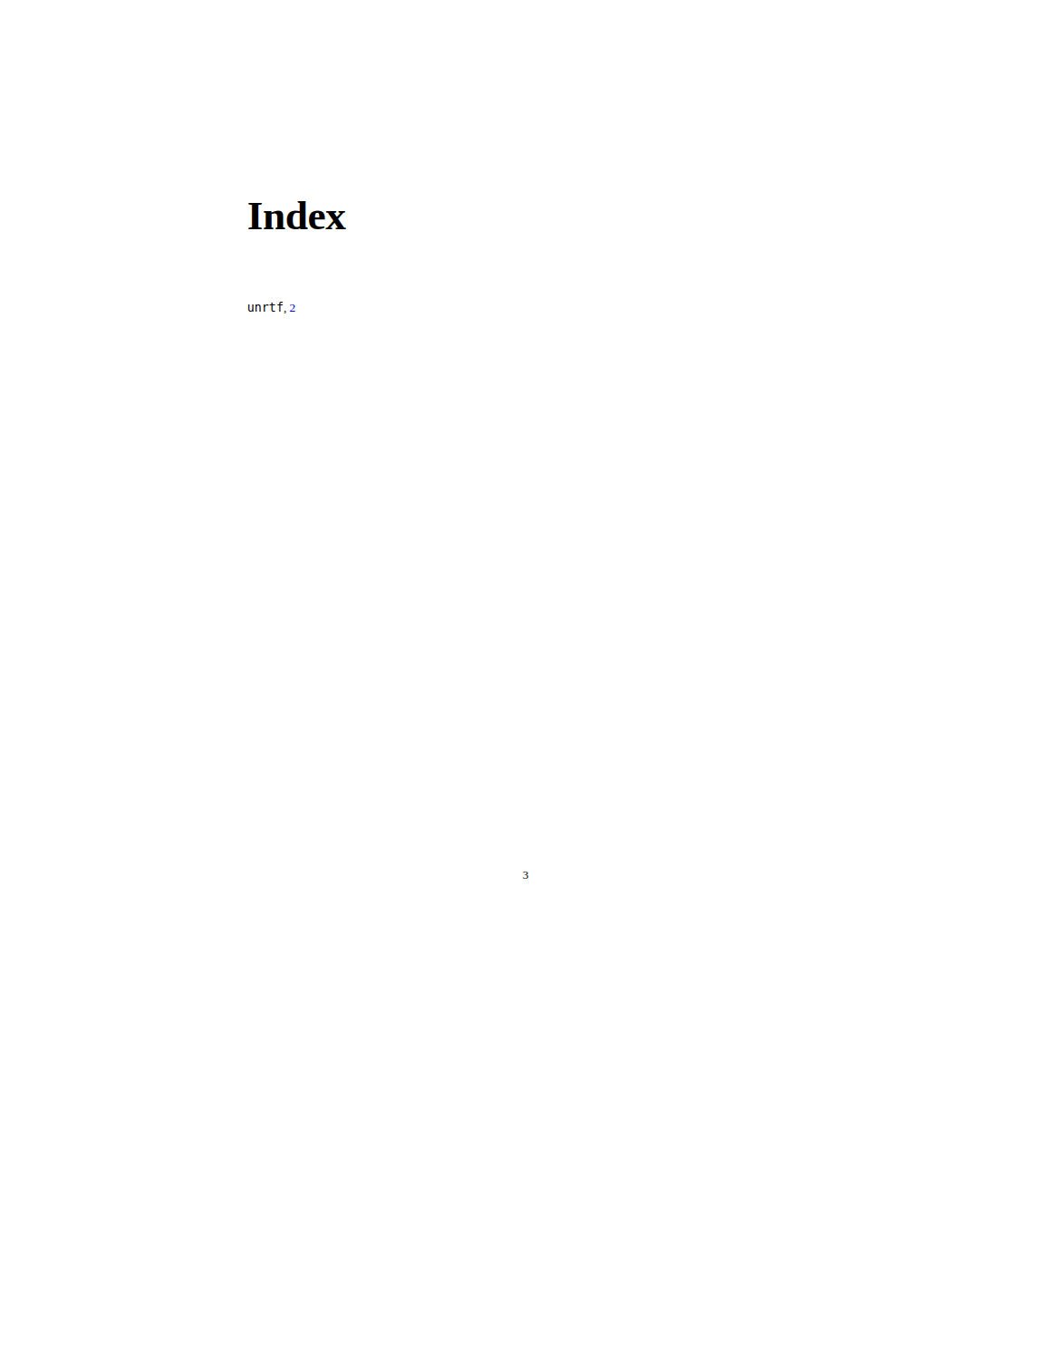Index
unrtf, 2
3